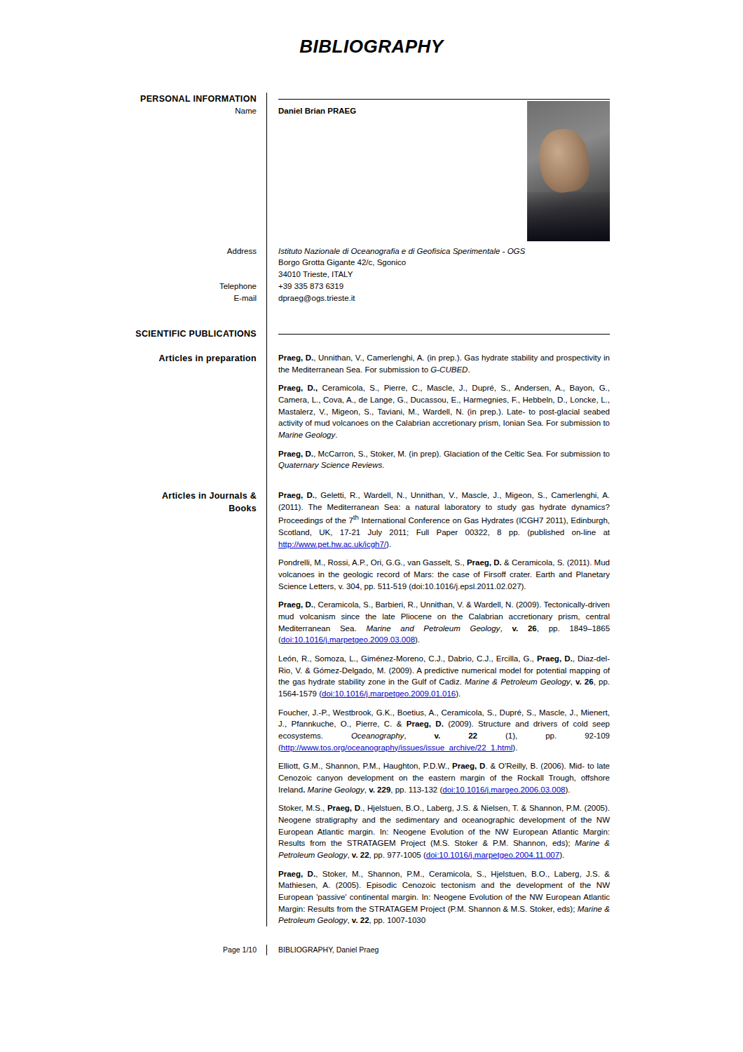BIBLIOGRAPHY
PERSONAL INFORMATION
Name
Daniel Brian PRAEG
Address
Istituto Nazionale di Oceanografia e di Geofisica Sperimentale - OGS
Borgo Grotta Gigante 42/c, Sgonico
34010 Trieste, ITALY
Telephone
+39 335 873 6319
E-mail
dpraeg@ogs.trieste.it
SCIENTIFIC PUBLICATIONS
Articles in preparation
Praeg, D., Unnithan, V., Camerlenghi, A. (in prep.). Gas hydrate stability and prospectivity in the Mediterranean Sea. For submission to G-CUBED.
Praeg, D., Ceramicola, S., Pierre, C., Mascle, J., Dupré, S., Andersen, A., Bayon, G., Camera, L., Cova, A., de Lange, G., Ducassou, E., Harmegnies, F., Hebbeln, D., Loncke, L., Mastalerz, V., Migeon, S., Taviani, M., Wardell, N. (in prep.). Late- to post-glacial seabed activity of mud volcanoes on the Calabrian accretionary prism, Ionian Sea. For submission to Marine Geology.
Praeg, D., McCarron, S., Stoker, M. (in prep). Glaciation of the Celtic Sea. For submission to Quaternary Science Reviews.
Articles in Journals & Books
Praeg, D., Geletti, R., Wardell, N., Unnithan, V., Mascle, J., Migeon, S., Camerlenghi, A. (2011). The Mediterranean Sea: a natural laboratory to study gas hydrate dynamics? Proceedings of the 7th International Conference on Gas Hydrates (ICGH7 2011), Edinburgh, Scotland, UK, 17-21 July 2011; Full Paper 00322, 8 pp. (published on-line at http://www.pet.hw.ac.uk/icgh7/).
Pondrelli, M., Rossi, A.P., Ori, G.G., van Gasselt, S., Praeg, D. & Ceramicola, S. (2011). Mud volcanoes in the geologic record of Mars: the case of Firsoff crater. Earth and Planetary Science Letters, v. 304, pp. 511-519 (doi:10.1016/j.epsl.2011.02.027).
Praeg, D., Ceramicola, S., Barbieri, R., Unnithan, V. & Wardell, N. (2009). Tectonically-driven mud volcanism since the late Pliocene on the Calabrian accretionary prism, central Mediterranean Sea. Marine and Petroleum Geology, v. 26, pp. 1849–1865 (doi:10.1016/j.marpetgeo.2009.03.008).
León, R., Somoza, L., Giménez-Moreno, C.J., Dabrio, C.J., Ercilla, G., Praeg, D., Diaz-del-Rio, V. & Gómez-Delgado, M. (2009). A predictive numerical model for potential mapping of the gas hydrate stability zone in the Gulf of Cadiz. Marine & Petroleum Geology, v. 26, pp. 1564-1579 (doi:10.1016/j.marpetgeo.2009.01.016).
Foucher, J.-P., Westbrook, G.K., Boetius, A., Ceramicola, S., Dupré, S., Mascle, J., Mienert, J., Pfannkuche, O., Pierre, C. & Praeg, D. (2009). Structure and drivers of cold seep ecosystems. Oceanography, v. 22 (1), pp. 92-109 (http://www.tos.org/oceanography/issues/issue_archive/22_1.html).
Elliott, G.M., Shannon, P.M., Haughton, P.D.W., Praeg, D. & O'Reilly, B. (2006). Mid- to late Cenozoic canyon development on the eastern margin of the Rockall Trough, offshore Ireland. Marine Geology, v. 229, pp. 113-132 (doi:10.1016/j.margeo.2006.03.008).
Stoker, M.S., Praeg, D., Hjelstuen, B.O., Laberg, J.S. & Nielsen, T. & Shannon, P.M. (2005). Neogene stratigraphy and the sedimentary and oceanographic development of the NW European Atlantic margin. In: Neogene Evolution of the NW European Atlantic Margin: Results from the STRATAGEM Project (M.S. Stoker & P.M. Shannon, eds); Marine & Petroleum Geology, v. 22, pp. 977-1005 (doi:10.1016/j.marpetgeo.2004.11.007).
Praeg, D., Stoker, M., Shannon, P.M., Ceramicola, S., Hjelstuen, B.O., Laberg, J.S. & Mathiesen, A. (2005). Episodic Cenozoic tectonism and the development of the NW European 'passive' continental margin. In: Neogene Evolution of the NW European Atlantic Margin: Results from the STRATAGEM Project (P.M. Shannon & M.S. Stoker, eds); Marine & Petroleum Geology, v. 22, pp. 1007-1030
Page 1/10
BIBLIOGRAPHY, Daniel Praeg